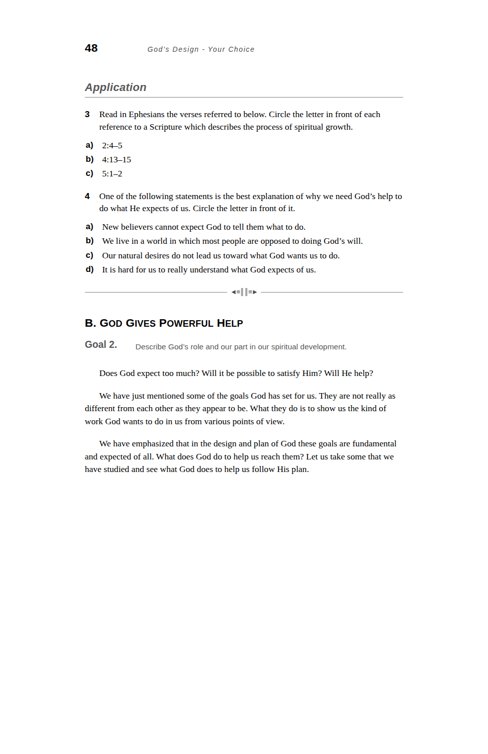48
God’s Design - Your Choice
Application
3
Read in Ephesians the verses referred to below. Circle the letter in front of each reference to a Scripture which describes the process of spiritual growth.
a) 2:4–5
b) 4:13–15
c) 5:1–2
4
One of the following statements is the best explanation of why we need God’s help to do what He expects of us. Circle the letter in front of it.
a) New believers cannot expect God to tell them what to do.
b) We live in a world in which most people are opposed to doing God’s will.
c) Our natural desires do not lead us toward what God wants us to do.
d) It is hard for us to really understand what God expects of us.
◄≡║║≡►
B. GOD GIVES POWERFUL HELP
Goal 2.
Describe God’s role and our part in our spiritual development.
Does God expect too much? Will it be possible to satisfy Him? Will He help?
We have just mentioned some of the goals God has set for us. They are not really as different from each other as they appear to be. What they do is to show us the kind of work God wants to do in us from various points of view.
We have emphasized that in the design and plan of God these goals are fundamental and expected of all. What does God do to help us reach them? Let us take some that we have studied and see what God does to help us follow His plan.